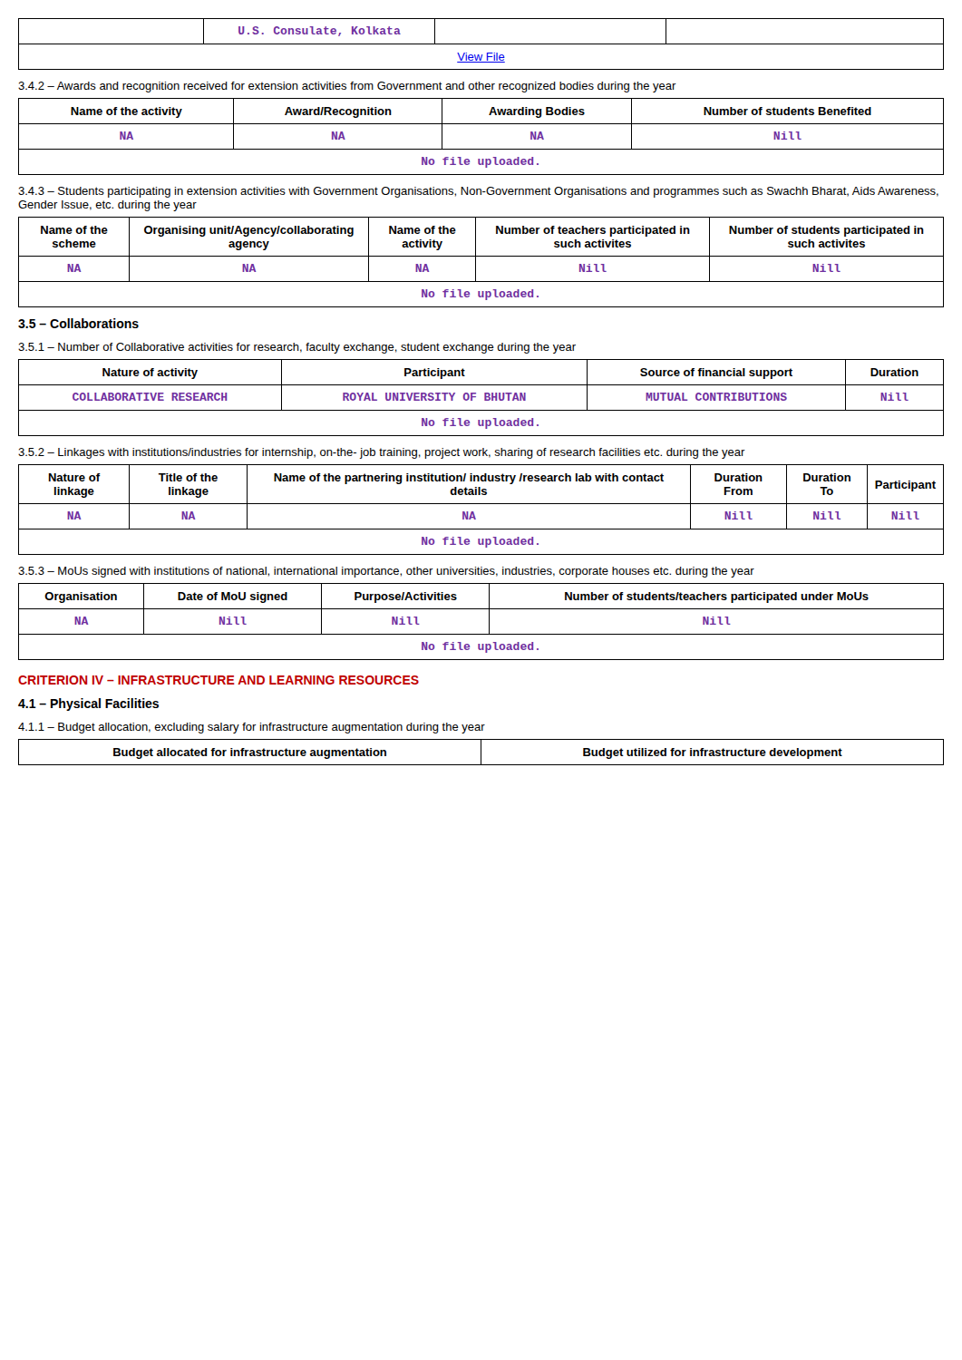| | U.S. Consulate, Kolkata | | |
View File
3.4.2 – Awards and recognition received for extension activities from Government and other recognized bodies during the year
| Name of the activity | Award/Recognition | Awarding Bodies | Number of students Benefited |
| --- | --- | --- | --- |
| NA | NA | NA | Nill |
No file uploaded.
3.4.3 – Students participating in extension activities with Government Organisations, Non-Government Organisations and programmes such as Swachh Bharat, Aids Awareness, Gender Issue, etc. during the year
| Name of the scheme | Organising unit/Agency/collaborating agency | Name of the activity | Number of teachers participated in such activites | Number of students participated in such activites |
| --- | --- | --- | --- | --- |
| NA | NA | NA | Nill | Nill |
No file uploaded.
3.5 – Collaborations
3.5.1 – Number of Collaborative activities for research, faculty exchange, student exchange during the year
| Nature of activity | Participant | Source of financial support | Duration |
| --- | --- | --- | --- |
| COLLABORATIVE RESEARCH | ROYAL UNIVERSITY OF BHUTAN | MUTUAL CONTRIBUTIONS | Nill |
No file uploaded.
3.5.2 – Linkages with institutions/industries for internship, on-the- job training, project work, sharing of research facilities etc. during the year
| Nature of linkage | Title of the linkage | Name of the partnering institution/ industry /research lab with contact details | Duration From | Duration To | Participant |
| --- | --- | --- | --- | --- | --- |
| NA | NA | NA | Nill | Nill | Nill |
No file uploaded.
3.5.3 – MoUs signed with institutions of national, international importance, other universities, industries, corporate houses etc. during the year
| Organisation | Date of MoU signed | Purpose/Activities | Number of students/teachers participated under MoUs |
| --- | --- | --- | --- |
| NA | Nill | Nill | Nill |
No file uploaded.
CRITERION IV – INFRASTRUCTURE AND LEARNING RESOURCES
4.1 – Physical Facilities
4.1.1 – Budget allocation, excluding salary for infrastructure augmentation during the year
| Budget allocated for infrastructure augmentation | Budget utilized for infrastructure development |
| --- | --- |